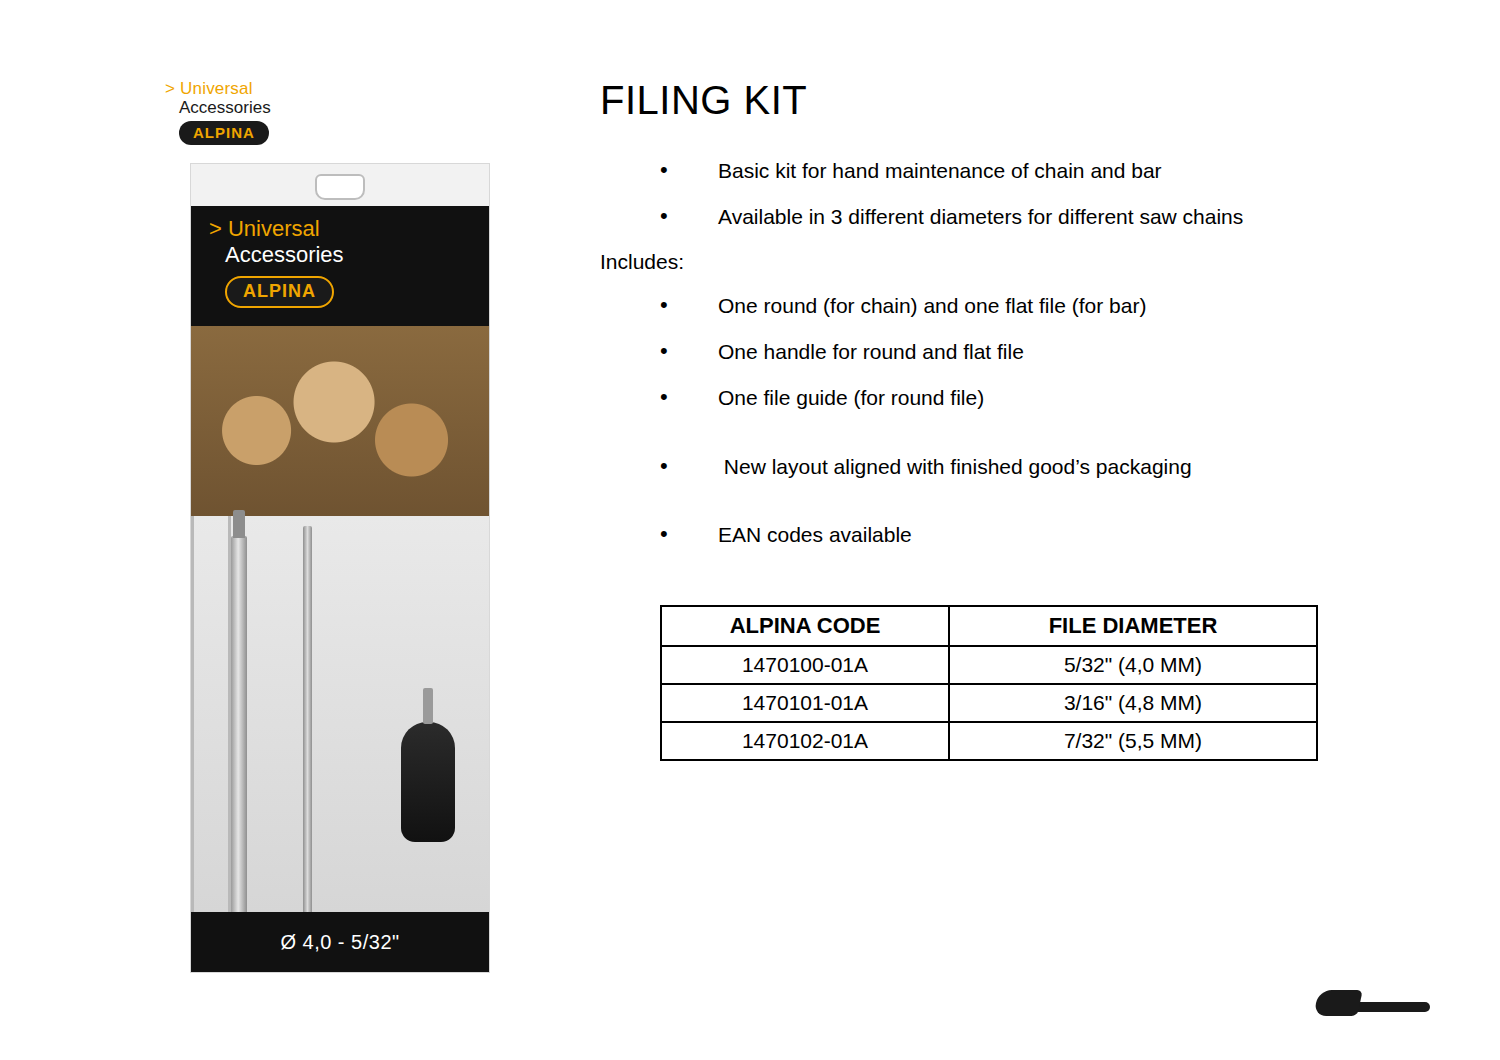> Universal
Accessories
ALPINA
> Universal
Accessories
ALPINA
Ø 4,0 - 5/32"
FILING KIT
Basic kit for hand maintenance of chain and bar
Available in 3 different diameters for different saw chains
Includes:
One round (for chain) and one flat file (for bar)
One handle for round and flat file
One file guide (for round file)
New layout aligned with finished good’s packaging
EAN codes available
| ALPINA CODE | FILE DIAMETER |
| --- | --- |
| 1470100-01A | 5/32" (4,0 MM) |
| 1470101-01A | 3/16" (4,8 MM) |
| 1470102-01A | 7/32" (5,5 MM) |